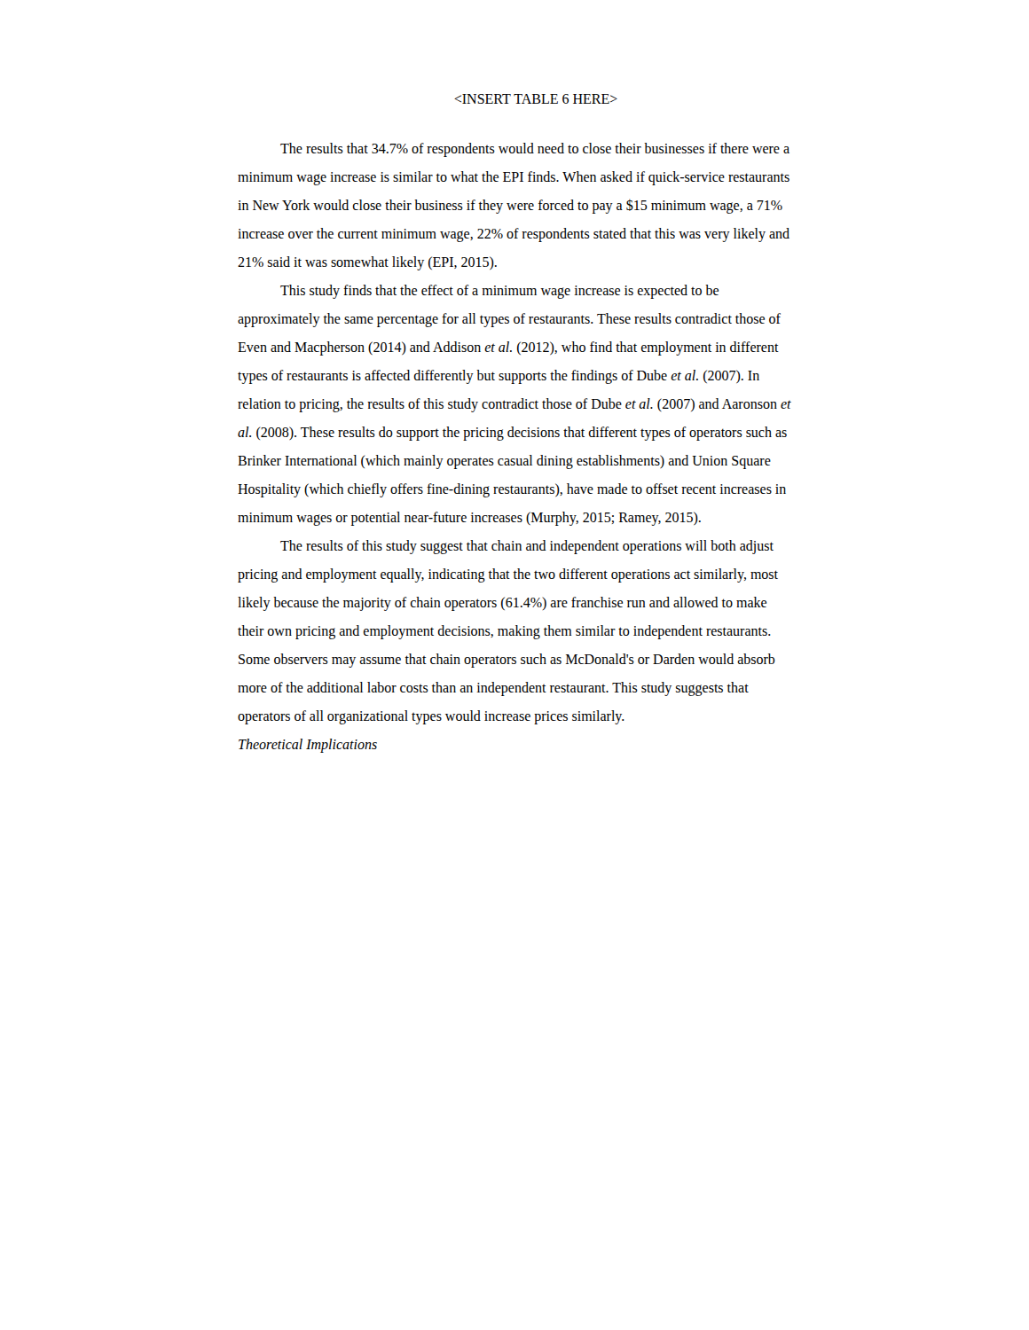<INSERT TABLE 6 HERE>
The results that 34.7% of respondents would need to close their businesses if there were a minimum wage increase is similar to what the EPI finds. When asked if quick-service restaurants in New York would close their business if they were forced to pay a $15 minimum wage, a 71% increase over the current minimum wage, 22% of respondents stated that this was very likely and 21% said it was somewhat likely (EPI, 2015).
This study finds that the effect of a minimum wage increase is expected to be approximately the same percentage for all types of restaurants. These results contradict those of Even and Macpherson (2014) and Addison et al. (2012), who find that employment in different types of restaurants is affected differently but supports the findings of Dube et al. (2007). In relation to pricing, the results of this study contradict those of Dube et al. (2007) and Aaronson et al. (2008). These results do support the pricing decisions that different types of operators such as Brinker International (which mainly operates casual dining establishments) and Union Square Hospitality (which chiefly offers fine-dining restaurants), have made to offset recent increases in minimum wages or potential near-future increases (Murphy, 2015; Ramey, 2015).
The results of this study suggest that chain and independent operations will both adjust pricing and employment equally, indicating that the two different operations act similarly, most likely because the majority of chain operators (61.4%) are franchise run and allowed to make their own pricing and employment decisions, making them similar to independent restaurants. Some observers may assume that chain operators such as McDonald's or Darden would absorb more of the additional labor costs than an independent restaurant. This study suggests that operators of all organizational types would increase prices similarly.
Theoretical Implications